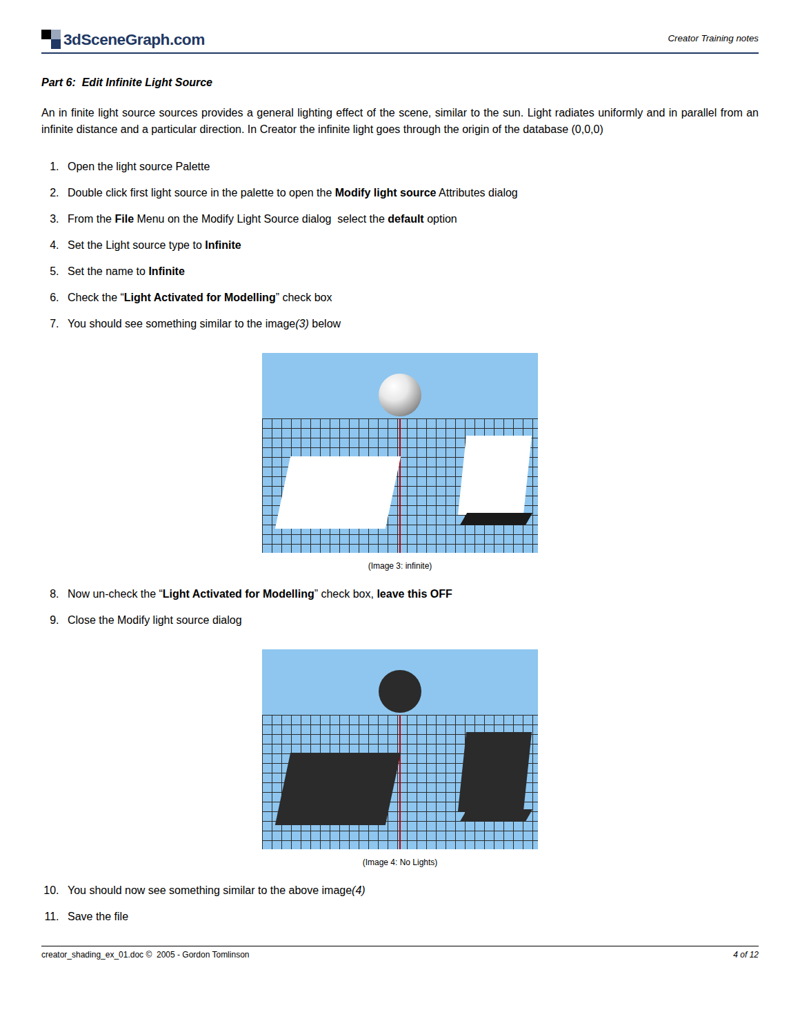3dSceneGraph.com
Creator Training notes
Part 6: Edit Infinite Light Source
An in finite light source sources provides a general lighting effect of the scene, similar to the sun. Light radiates uniformly and in parallel from an infinite distance and a particular direction. In Creator the infinite light goes through the origin of the database (0,0,0)
Open the light source Palette
Double click first light source in the palette to open the Modify light source Attributes dialog
From the File Menu on the Modify Light Source dialog select the default option
Set the Light source type to Infinite
Set the name to Infinite
Check the “Light Activated for Modelling” check box
You should see something similar to the image(3) below
(Image 3: infinite)
Now un-check the “Light Activated for Modelling” check box, leave this OFF
Close the Modify light source dialog
(Image 4: No Lights)
You should now see something similar to the above image(4)
Save the file
creator_shading_ex_01.doc © 2005 - Gordon Tomlinson
4 of 12